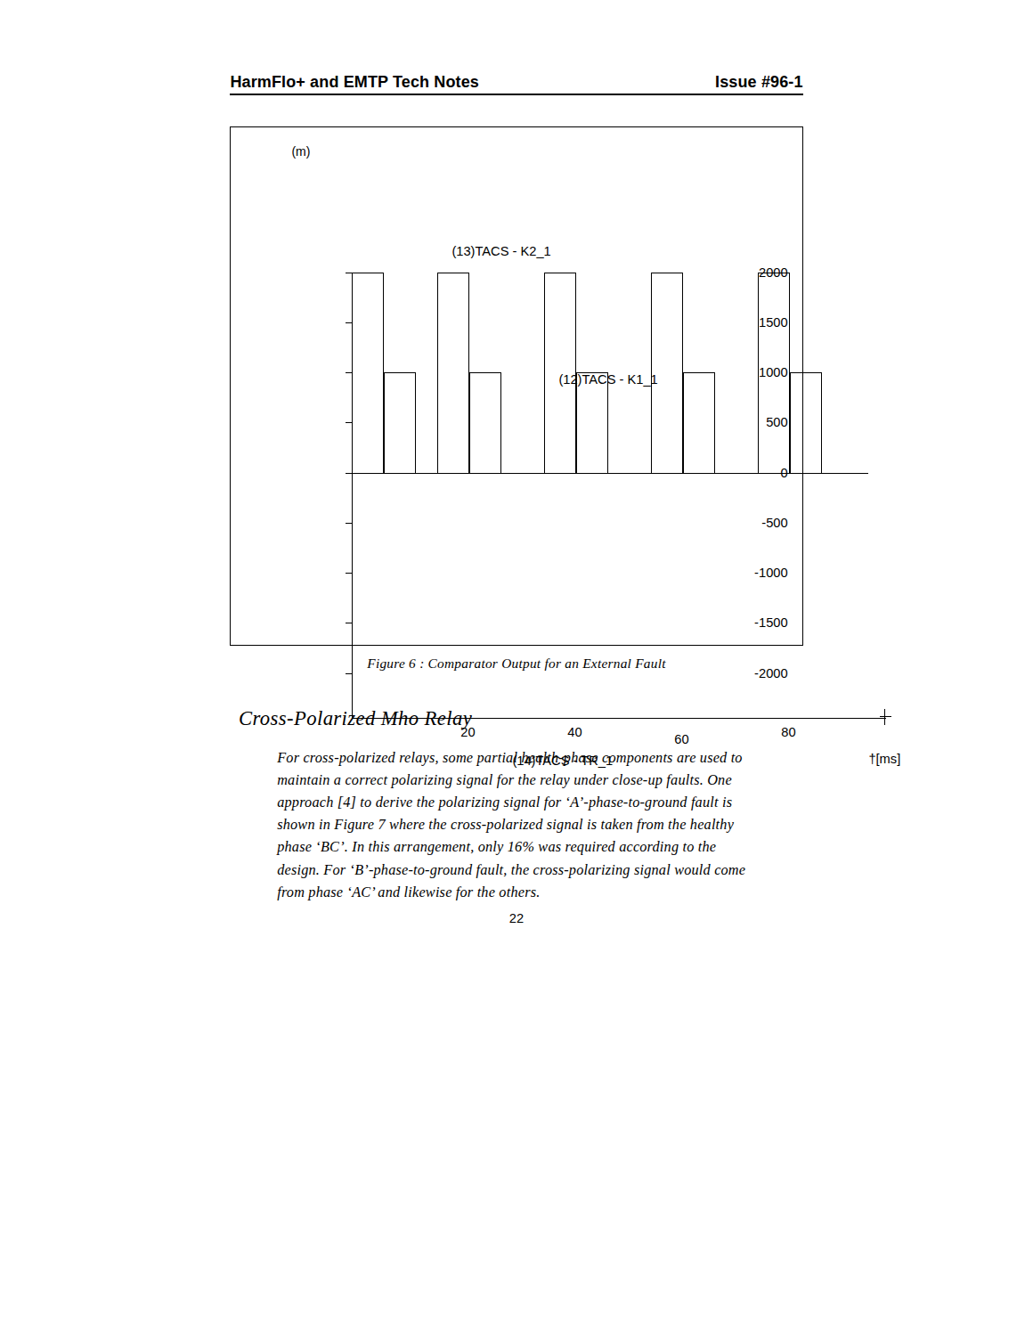HarmFlo+ and EMTP Tech Notes Issue #96-1
(m)
2000
1500
1000
500
0
-500
-1000
-1500
-2000
20
40
60
80
(13)TACS - K2_1
(12)TACS - K1_1
(14)TACS - TR_1
†[ms]
Figure 6 : Comparator Output for an External Fault
Cross-Polarized Mho Relay
For cross-polarized relays, some partial health-phase components are used to maintain a correct polarizing signal for the relay under close-up faults. One approach [4] to derive the polarizing signal for ‘A’-phase-to-ground fault is shown in Figure 7 where the cross-polarized signal is taken from the healthy phase ‘BC’. In this arrangement, only 16% was required according to the design. For ‘B’-phase-to-ground fault, the cross-polarizing signal would come from phase ‘AC’ and likewise for the others.
22